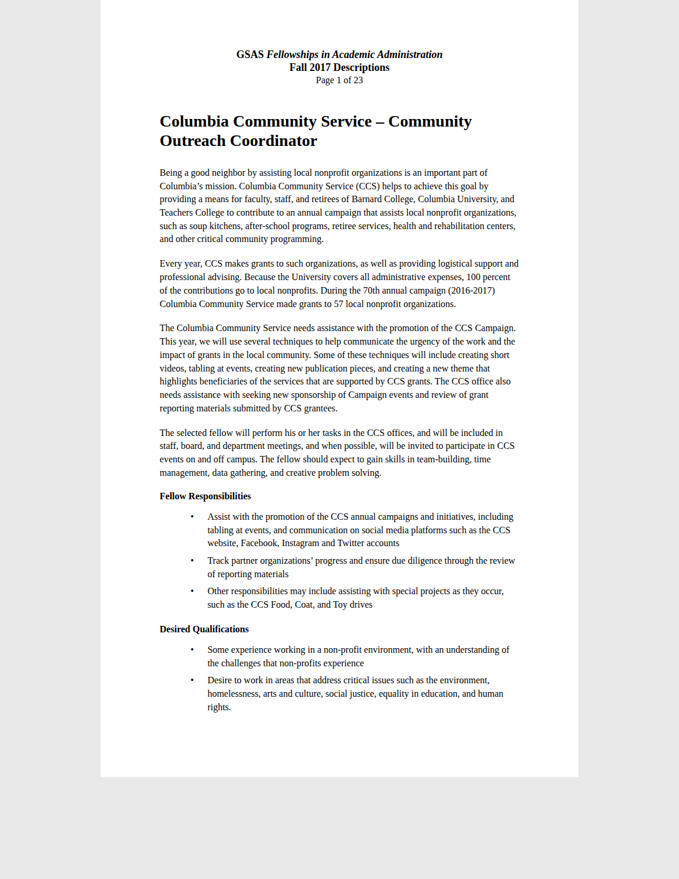GSAS Fellowships in Academic Administration
Fall 2017 Descriptions
Page 1 of 23
Columbia Community Service – Community Outreach Coordinator
Being a good neighbor by assisting local nonprofit organizations is an important part of Columbia’s mission. Columbia Community Service (CCS) helps to achieve this goal by providing a means for faculty, staff, and retirees of Barnard College, Columbia University, and Teachers College to contribute to an annual campaign that assists local nonprofit organizations, such as soup kitchens, after-school programs, retiree services, health and rehabilitation centers, and other critical community programming.
Every year, CCS makes grants to such organizations, as well as providing logistical support and professional advising. Because the University covers all administrative expenses, 100 percent of the contributions go to local nonprofits. During the 70th annual campaign (2016-2017) Columbia Community Service made grants to 57 local nonprofit organizations.
The Columbia Community Service needs assistance with the promotion of the CCS Campaign. This year, we will use several techniques to help communicate the urgency of the work and the impact of grants in the local community. Some of these techniques will include creating short videos, tabling at events, creating new publication pieces, and creating a new theme that highlights beneficiaries of the services that are supported by CCS grants. The CCS office also needs assistance with seeking new sponsorship of Campaign events and review of grant reporting materials submitted by CCS grantees.
The selected fellow will perform his or her tasks in the CCS offices, and will be included in staff, board, and department meetings, and when possible, will be invited to participate in CCS events on and off campus. The fellow should expect to gain skills in team-building, time management, data gathering, and creative problem solving.
Fellow Responsibilities
Assist with the promotion of the CCS annual campaigns and initiatives, including tabling at events, and communication on social media platforms such as the CCS website, Facebook, Instagram and Twitter accounts
Track partner organizations’ progress and ensure due diligence through the review of reporting materials
Other responsibilities may include assisting with special projects as they occur, such as the CCS Food, Coat, and Toy drives
Desired Qualifications
Some experience working in a non-profit environment, with an understanding of the challenges that non-profits experience
Desire to work in areas that address critical issues such as the environment, homelessness, arts and culture, social justice, equality in education, and human rights.